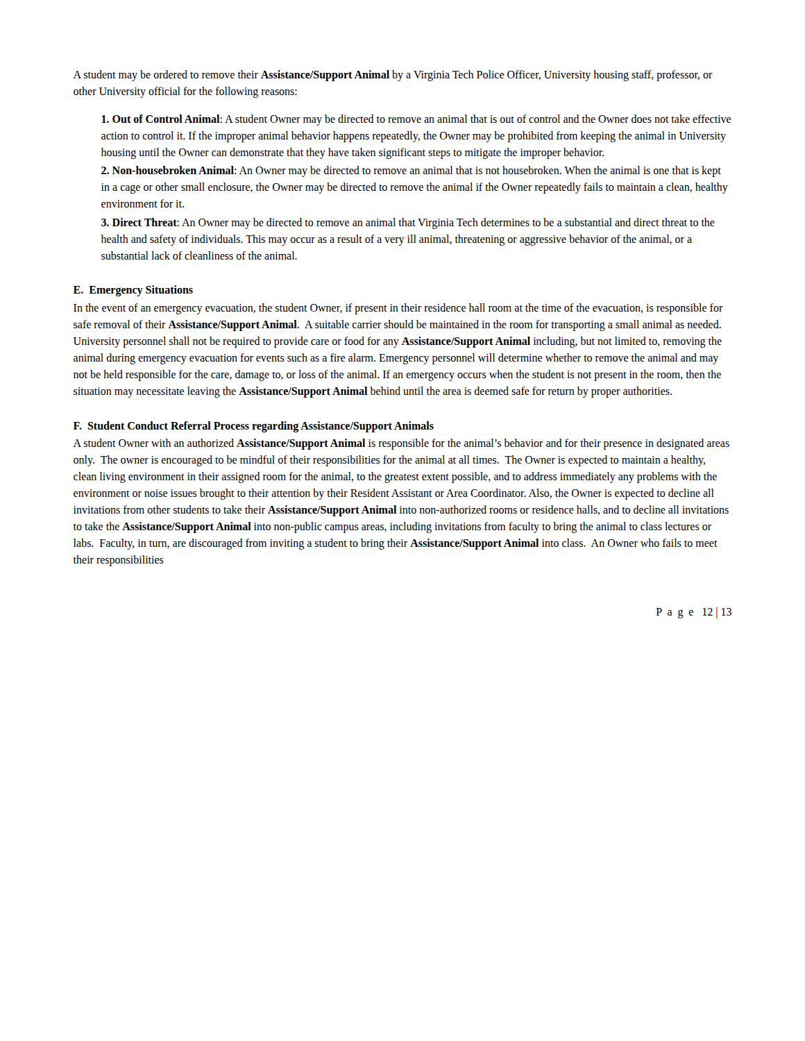A student may be ordered to remove their Assistance/Support Animal by a Virginia Tech Police Officer, University housing staff, professor, or other University official for the following reasons:
1. Out of Control Animal: A student Owner may be directed to remove an animal that is out of control and the Owner does not take effective action to control it. If the improper animal behavior happens repeatedly, the Owner may be prohibited from keeping the animal in University housing until the Owner can demonstrate that they have taken significant steps to mitigate the improper behavior.
2. Non-housebroken Animal: An Owner may be directed to remove an animal that is not housebroken. When the animal is one that is kept in a cage or other small enclosure, the Owner may be directed to remove the animal if the Owner repeatedly fails to maintain a clean, healthy environment for it.
3. Direct Threat: An Owner may be directed to remove an animal that Virginia Tech determines to be a substantial and direct threat to the health and safety of individuals. This may occur as a result of a very ill animal, threatening or aggressive behavior of the animal, or a substantial lack of cleanliness of the animal.
E. Emergency Situations
In the event of an emergency evacuation, the student Owner, if present in their residence hall room at the time of the evacuation, is responsible for safe removal of their Assistance/Support Animal. A suitable carrier should be maintained in the room for transporting a small animal as needed. University personnel shall not be required to provide care or food for any Assistance/Support Animal including, but not limited to, removing the animal during emergency evacuation for events such as a fire alarm. Emergency personnel will determine whether to remove the animal and may not be held responsible for the care, damage to, or loss of the animal. If an emergency occurs when the student is not present in the room, then the situation may necessitate leaving the Assistance/Support Animal behind until the area is deemed safe for return by proper authorities.
F. Student Conduct Referral Process regarding Assistance/Support Animals
A student Owner with an authorized Assistance/Support Animal is responsible for the animal’s behavior and for their presence in designated areas only. The owner is encouraged to be mindful of their responsibilities for the animal at all times. The Owner is expected to maintain a healthy, clean living environment in their assigned room for the animal, to the greatest extent possible, and to address immediately any problems with the environment or noise issues brought to their attention by their Resident Assistant or Area Coordinator. Also, the Owner is expected to decline all invitations from other students to take their Assistance/Support Animal into non-authorized rooms or residence halls, and to decline all invitations to take the Assistance/Support Animal into non-public campus areas, including invitations from faculty to bring the animal to class lectures or labs. Faculty, in turn, are discouraged from inviting a student to bring their Assistance/Support Animal into class. An Owner who fails to meet their responsibilities
P a g e 12 | 13